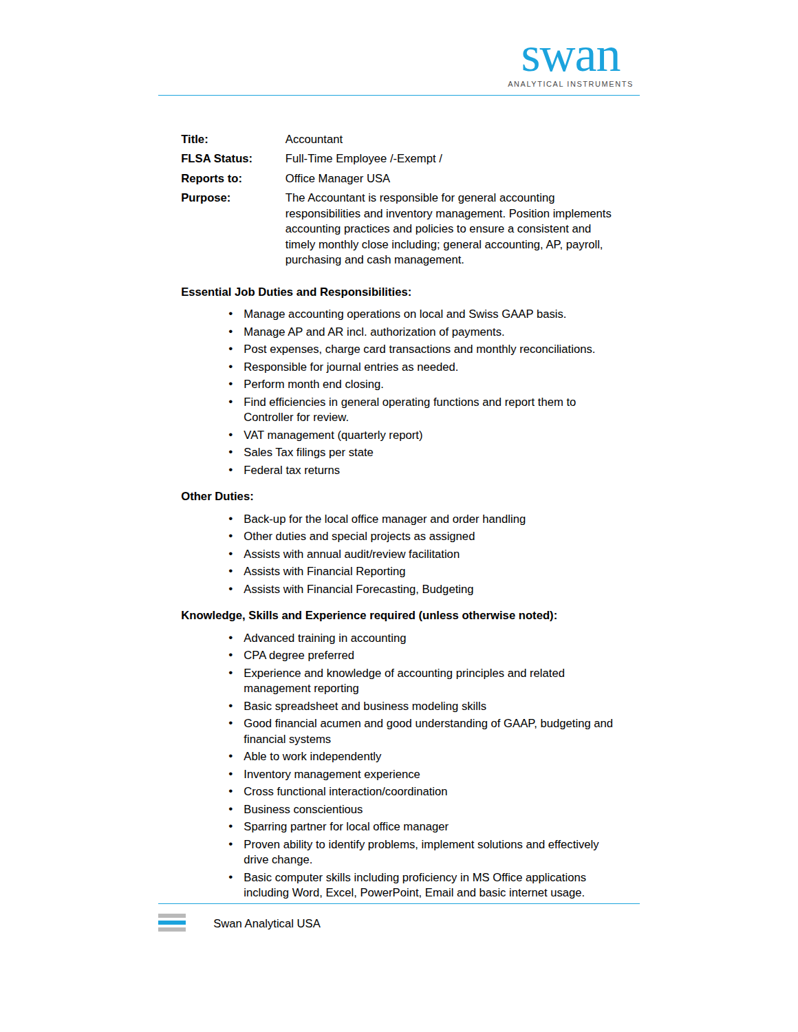swan ANALYTICAL INSTRUMENTS
| Title: | Accountant |
| FLSA Status: | Full-Time Employee /-Exempt / |
| Reports to: | Office Manager USA |
| Purpose: | The Accountant is responsible for general accounting responsibilities and inventory management. Position implements accounting practices and policies to ensure a consistent and timely monthly close including; general accounting, AP, payroll, purchasing and cash management. |
Essential Job Duties and Responsibilities:
Manage accounting operations on local and Swiss GAAP basis.
Manage AP and AR incl. authorization of payments.
Post expenses, charge card transactions and monthly reconciliations.
Responsible for journal entries as needed.
Perform month end closing.
Find efficiencies in general operating functions and report them to Controller for review.
VAT management (quarterly report)
Sales Tax filings per state
Federal tax returns
Other Duties:
Back-up for the local office manager and order handling
Other duties and special projects as assigned
Assists with annual audit/review facilitation
Assists with Financial Reporting
Assists with Financial Forecasting, Budgeting
Knowledge, Skills and Experience required (unless otherwise noted):
Advanced training in accounting
CPA degree preferred
Experience and knowledge of accounting principles and related management reporting
Basic spreadsheet and business modeling skills
Good financial acumen and good understanding of GAAP, budgeting and financial systems
Able to work independently
Inventory management experience
Cross functional interaction/coordination
Business conscientious
Sparring partner for local office manager
Proven ability to identify problems, implement solutions and effectively drive change.
Basic computer skills including proficiency in MS Office applications including Word, Excel, PowerPoint, Email and basic internet usage.
Swan Analytical USA